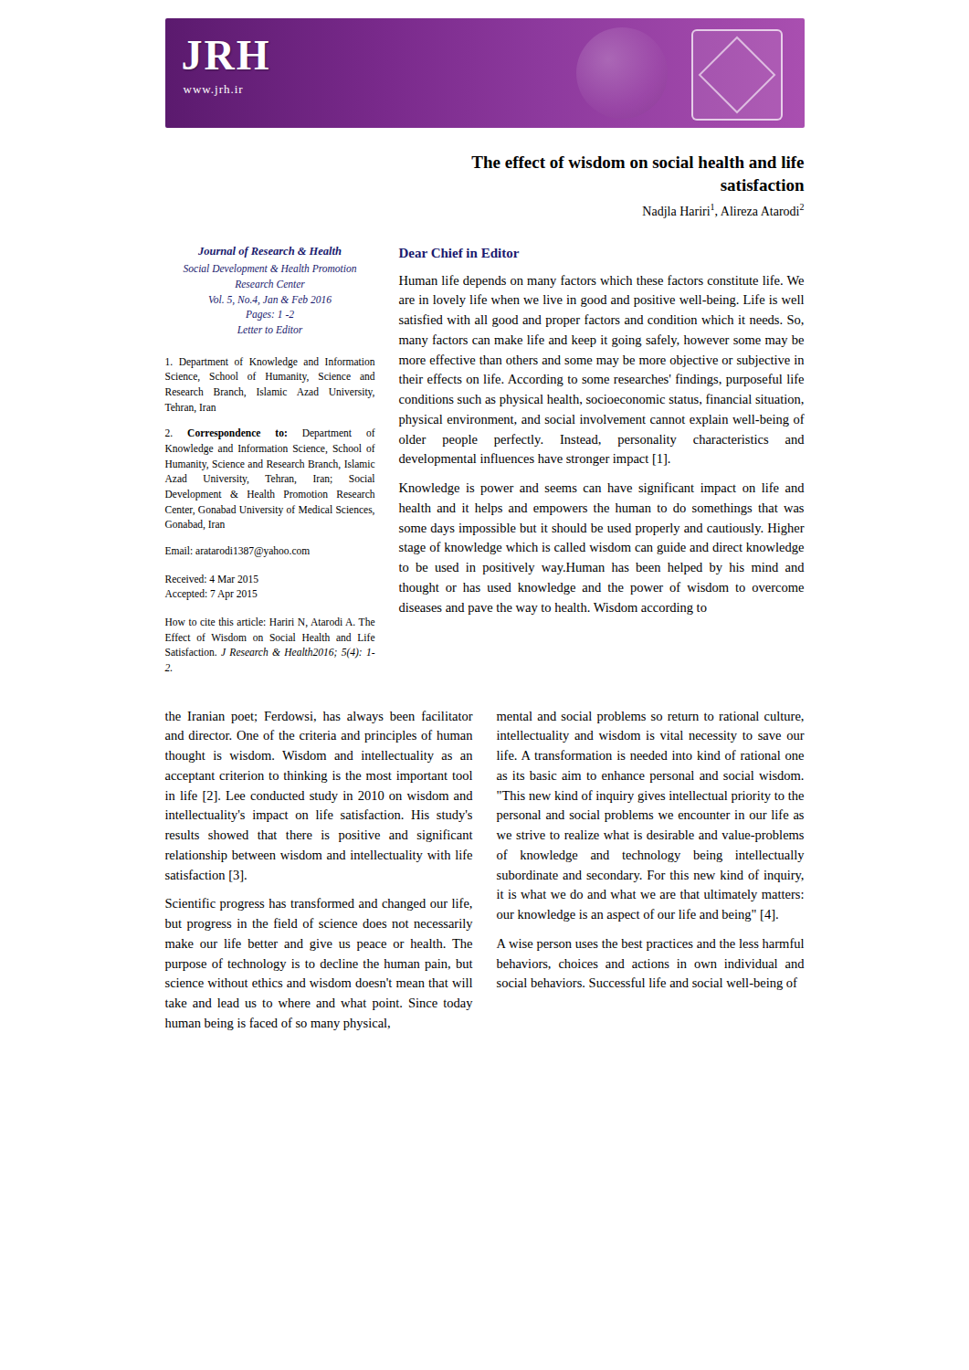JRH
www.jrh.ir
The effect of wisdom on social health and life
satisfaction
Nadjla Hariri1, Alireza Atarodi2
Journal of Research & Health Social Development & Health Promotion Research Center Vol. 5, No.4, Jan & Feb 2016 Pages: 1 -2 Letter to Editor
1. Department of Knowledge and Information Science, School of Humanity, Science and Research Branch, Islamic Azad University, Tehran, Iran
2. Correspondence to: Department of Knowledge and Information Science, School of Humanity, Science and Research Branch, Islamic Azad University, Tehran, Iran; Social Development & Health Promotion Research Center, Gonabad University of Medical Sciences, Gonabad, Iran
Email: aratarodi1387@yahoo.com
Received: 4 Mar 2015
Accepted: 7 Apr 2015
How to cite this article: Hariri N, Atarodi A. The Effect of Wisdom on Social Health and Life Satisfaction. J Research & Health2016; 5(4): 1-2.
Dear Chief in Editor
Human life depends on many factors which these factors constitute life. We are in lovely life when we live in good and positive well-being. Life is well satisfied with all good and proper factors and condition which it needs. So, many factors can make life and keep it going safely, however some may be more effective than others and some may be more objective or subjective in their effects on life. According to some researches' findings, purposeful life conditions such as physical health, socioeconomic status, financial situation, physical environment, and social involvement cannot explain well-being of older people perfectly. Instead, personality characteristics and developmental influences have stronger impact [1].
Knowledge is power and seems can have significant impact on life and health and it helps and empowers the human to do somethings that was some days impossible but it should be used properly and cautiously. Higher stage of knowledge which is called wisdom can guide and direct knowledge to be used in positively way.Human has been helped by his mind and thought or has used knowledge and the power of wisdom to overcome diseases and pave the way to health. Wisdom according to
the Iranian poet; Ferdowsi, has always been facilitator and director. One of the criteria and principles of human thought is wisdom. Wisdom and intellectuality as an acceptant criterion to thinking is the most important tool in life [2]. Lee conducted study in 2010 on wisdom and intellectuality's impact on life satisfaction. His study's results showed that there is positive and significant relationship between wisdom and intellectuality with life satisfaction [3].
Scientific progress has transformed and changed our life, but progress in the field of science does not necessarily make our life better and give us peace or health. The purpose of technology is to decline the human pain, but science without ethics and wisdom doesn't mean that will take and lead us to where and what point. Since today human being is faced of so many physical,
mental and social problems so return to rational culture, intellectuality and wisdom is vital necessity to save our life. A transformation is needed into kind of rational one as its basic aim to enhance personal and social wisdom. "This new kind of inquiry gives intellectual priority to the personal and social problems we encounter in our life as we strive to realize what is desirable and value-problems of knowledge and technology being intellectually subordinate and secondary. For this new kind of inquiry, it is what we do and what we are that ultimately matters: our knowledge is an aspect of our life and being" [4].
A wise person uses the best practices and the less harmful behaviors, choices and actions in own individual and social behaviors. Successful life and social well-being of